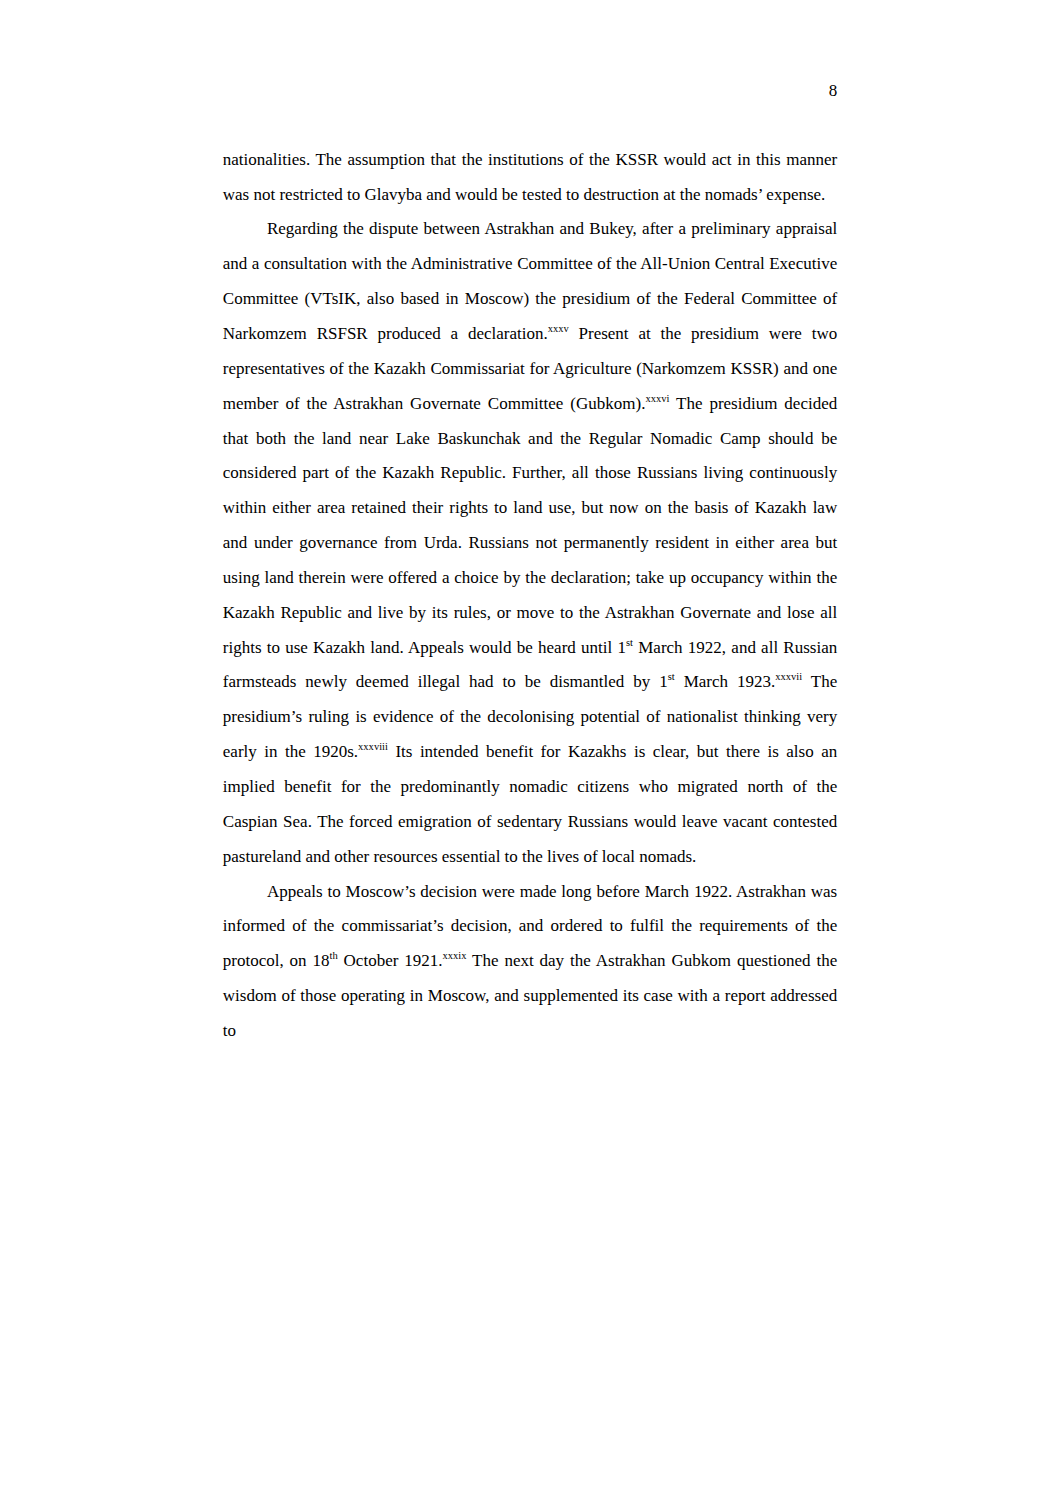8
nationalities. The assumption that the institutions of the KSSR would act in this manner was not restricted to Glavyba and would be tested to destruction at the nomads’ expense.
Regarding the dispute between Astrakhan and Bukey, after a preliminary appraisal and a consultation with the Administrative Committee of the All-Union Central Executive Committee (VTsIK, also based in Moscow) the presidium of the Federal Committee of Narkomzem RSFSR produced a declaration.xxxv Present at the presidium were two representatives of the Kazakh Commissariat for Agriculture (Narkomzem KSSR) and one member of the Astrakhan Governate Committee (Gubkom).xxxvi The presidium decided that both the land near Lake Baskunchak and the Regular Nomadic Camp should be considered part of the Kazakh Republic. Further, all those Russians living continuously within either area retained their rights to land use, but now on the basis of Kazakh law and under governance from Urda. Russians not permanently resident in either area but using land therein were offered a choice by the declaration; take up occupancy within the Kazakh Republic and live by its rules, or move to the Astrakhan Governate and lose all rights to use Kazakh land. Appeals would be heard until 1st March 1922, and all Russian farmsteads newly deemed illegal had to be dismantled by 1st March 1923.xxxvii The presidium’s ruling is evidence of the decolonising potential of nationalist thinking very early in the 1920s.xxxviii Its intended benefit for Kazakhs is clear, but there is also an implied benefit for the predominantly nomadic citizens who migrated north of the Caspian Sea. The forced emigration of sedentary Russians would leave vacant contested pastureland and other resources essential to the lives of local nomads.
Appeals to Moscow’s decision were made long before March 1922. Astrakhan was informed of the commissariat’s decision, and ordered to fulfil the requirements of the protocol, on 18th October 1921.xxxix The next day the Astrakhan Gubkom questioned the wisdom of those operating in Moscow, and supplemented its case with a report addressed to